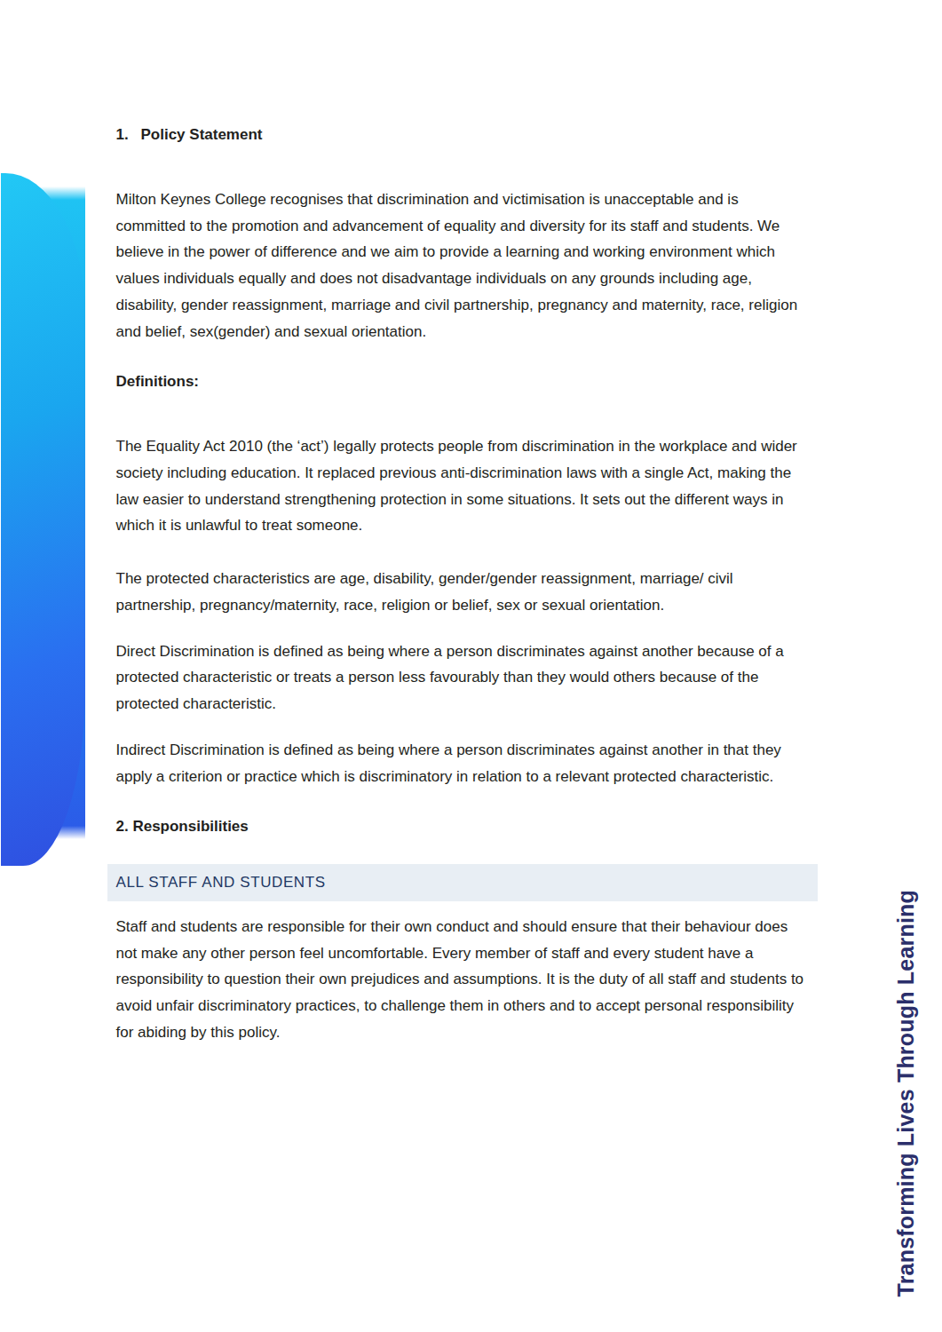Transforming Lives Through Learning
1. Policy Statement
Milton Keynes College recognises that discrimination and victimisation is unacceptable and is committed to the promotion and advancement of equality and diversity for its staff and students. We believe in the power of difference and we aim to provide a learning and working environment which values individuals equally and does not disadvantage individuals on any grounds including age, disability, gender reassignment, marriage and civil partnership, pregnancy and maternity, race, religion and belief, sex(gender) and sexual orientation.
Definitions:
The Equality Act 2010 (the ‘act’) legally protects people from discrimination in the workplace and wider society including education. It replaced previous anti-discrimination laws with a single Act, making the law easier to understand strengthening protection in some situations. It sets out the different ways in which it is unlawful to treat someone.
The protected characteristics are age, disability, gender/gender reassignment, marriage/ civil partnership, pregnancy/maternity, race, religion or belief, sex or sexual orientation.
Direct Discrimination is defined as being where a person discriminates against another because of a protected characteristic or treats a person less favourably than they would others because of the protected characteristic.
Indirect Discrimination is defined as being where a person discriminates against another in that they apply a criterion or practice which is discriminatory in relation to a relevant protected characteristic.
2. Responsibilities
ALL STAFF AND STUDENTS
Staff and students are responsible for their own conduct and should ensure that their behaviour does not make any other person feel uncomfortable. Every member of staff and every student have a responsibility to question their own prejudices and assumptions. It is the duty of all staff and students to avoid unfair discriminatory practices, to challenge them in others and to accept personal responsibility for abiding by this policy.